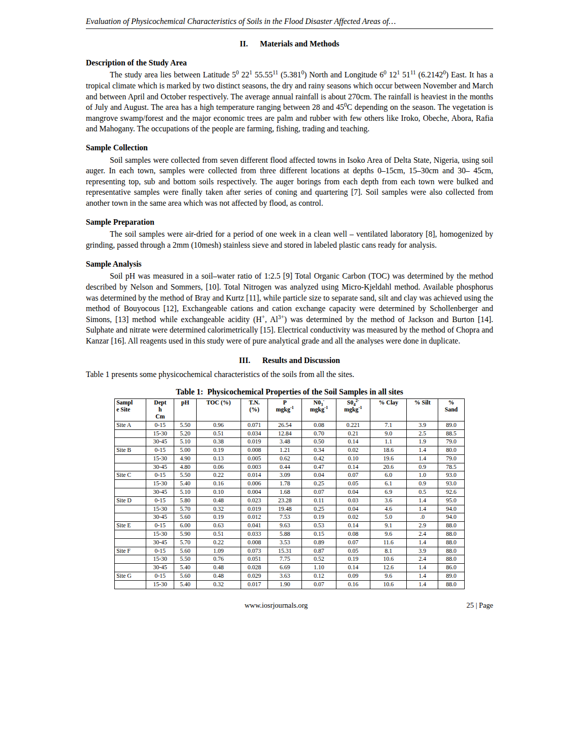Evaluation of Physicochemical Characteristics of Soils in the Flood Disaster Affected Areas of…
II. Materials and Methods
Description of the Study Area
The study area lies between Latitude 50 221 55.5511 (5.3810) North and Longitude 60 121 5111 (6.21420) East. It has a tropical climate which is marked by two distinct seasons, the dry and rainy seasons which occur between November and March and between April and October respectively. The average annual rainfall is about 270cm. The rainfall is heaviest in the months of July and August. The area has a high temperature ranging between 28 and 450C depending on the season. The vegetation is mangrove swamp/forest and the major economic trees are palm and rubber with few others like Iroko, Obeche, Abora, Rafia and Mahogany. The occupations of the people are farming, fishing, trading and teaching.
Sample Collection
Soil samples were collected from seven different flood affected towns in Isoko Area of Delta State, Nigeria, using soil auger. In each town, samples were collected from three different locations at depths 0–15cm, 15–30cm and 30– 45cm, representing top, sub and bottom soils respectively. The auger borings from each depth from each town were bulked and representative samples were finally taken after series of coning and quartering [7]. Soil samples were also collected from another town in the same area which was not affected by flood, as control.
Sample Preparation
The soil samples were air-dried for a period of one week in a clean well – ventilated laboratory [8], homogenized by grinding, passed through a 2mm (10mesh) stainless sieve and stored in labeled plastic cans ready for analysis.
Sample Analysis
Soil pH was measured in a soil–water ratio of 1:2.5 [9] Total Organic Carbon (TOC) was determined by the method described by Nelson and Sommers, [10]. Total Nitrogen was analyzed using Micro-Kjeldahl method. Available phosphorus was determined by the method of Bray and Kurtz [11], while particle size to separate sand, silt and clay was achieved using the method of Bouyocous [12], Exchangeable cations and cation exchange capacity were determined by Schollenberger and Simons, [13] method while exchangeable acidity (H+, Al3+) was determined by the method of Jackson and Burton [14]. Sulphate and nitrate were determined calorimetrically [15]. Electrical conductivity was measured by the method of Chopra and Kanzar [16]. All reagents used in this study were of pure analytical grade and all the analyses were done in duplicate.
III. Results and Discussion
Table 1 presents some physicochemical characteristics of the soils from all the sites.
Table 1: Physicochemical Properties of the Soil Samples in all sites
| Sampl e Site | Dept h Cm | pH | TOC (%) | T.N. (%) | P mgkg -1 | N0 3 - mgkg -1 | S0 4 2- mgkg -1 | % Clay | % Silt | % Sand |
| --- | --- | --- | --- | --- | --- | --- | --- | --- | --- | --- |
| Site A | 0-15 | 5.50 | 0.96 | 0.071 | 26.54 | 0.08 | 0.221 | 7.1 | 3.9 | 89.0 |
| | 15-30 | 5.20 | 0.51 | 0.034 | 12.84 | 0.70 | 0.21 | 9.0 | 2.5 | 88.5 |
| | 30-45 | 5.10 | 0.38 | 0.019 | 3.48 | 0.50 | 0.14 | 1.1 | 1.9 | 79.0 |
| Site B | 0-15 | 5.00 | 0.19 | 0.008 | 1.21 | 0.34 | 0.02 | 18.6 | 1.4 | 80.0 |
| | 15-30 | 4.90 | 0.13 | 0.005 | 0.62 | 0.42 | 0.10 | 19.6 | 1.4 | 79.0 |
| | 30-45 | 4.80 | 0.06 | 0.003 | 0.44 | 0.47 | 0.14 | 20.6 | 0.9 | 78.5 |
| Site C | 0-15 | 5.50 | 0.22 | 0.014 | 3.09 | 0.04 | 0.07 | 6.0 | 1.0 | 93.0 |
| | 15-30 | 5.40 | 0.16 | 0.006 | 1.78 | 0.25 | 0.05 | 6.1 | 0.9 | 93.0 |
| | 30-45 | 5.10 | 0.10 | 0.004 | 1.68 | 0.07 | 0.04 | 6.9 | 0.5 | 92.6 |
| Site D | 0-15 | 5.80 | 0.48 | 0.023 | 23.28 | 0.11 | 0.03 | 3.6 | 1.4 | 95.0 |
| | 15-30 | 5.70 | 0.32 | 0.019 | 19.48 | 0.25 | 0.04 | 4.6 | 1.4 | 94.0 |
| | 30-45 | 5.60 | 0.19 | 0.012 | 7.53 | 0.19 | 0.02 | 5.0 | .0 | 94.0 |
| Site E | 0-15 | 6.00 | 0.63 | 0.041 | 9.63 | 0.53 | 0.14 | 9.1 | 2.9 | 88.0 |
| | 15-30 | 5.90 | 0.51 | 0.033 | 5.88 | 0.15 | 0.08 | 9.6 | 2.4 | 88.0 |
| | 30-45 | 5.70 | 0.22 | 0.008 | 3.53 | 0.89 | 0.07 | 11.6 | 1.4 | 88.0 |
| Site F | 0-15 | 5.60 | 1.09 | 0.073 | 15.31 | 0.87 | 0.05 | 8.1 | 3.9 | 88.0 |
| | 15-30 | 5.50 | 0.76 | 0.051 | 7.75 | 0.52 | 0.19 | 10.6 | 2.4 | 88.0 |
| | 30-45 | 5.40 | 0.48 | 0.028 | 6.69 | 1.10 | 0.14 | 12.6 | 1.4 | 86.0 |
| Site G | 0-15 | 5.60 | 0.48 | 0.029 | 3.63 | 0.12 | 0.09 | 9.6 | 1.4 | 89.0 |
| | 15-30 | 5.40 | 0.32 | 0.017 | 1.90 | 0.07 | 0.16 | 10.6 | 1.4 | 88.0 |
www.iosrjournals.org
25 | Page